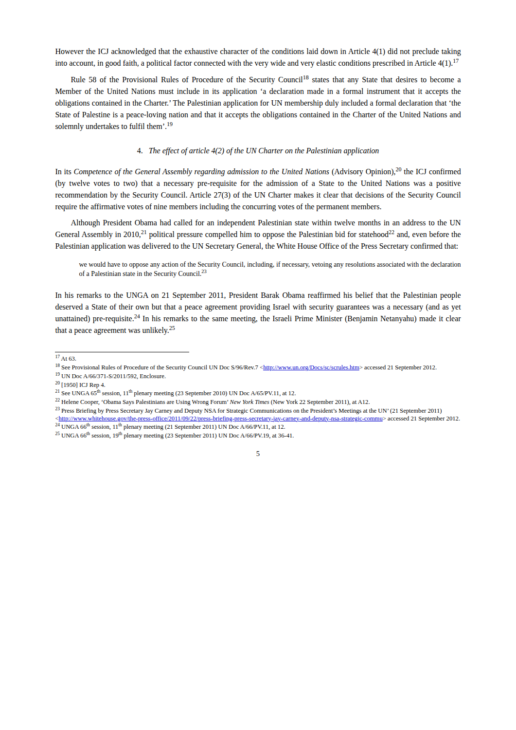However the ICJ acknowledged that the exhaustive character of the conditions laid down in Article 4(1) did not preclude taking into account, in good faith, a political factor connected with the very wide and very elastic conditions prescribed in Article 4(1).17
Rule 58 of the Provisional Rules of Procedure of the Security Council18 states that any State that desires to become a Member of the United Nations must include in its application ‘a declaration made in a formal instrument that it accepts the obligations contained in the Charter.’ The Palestinian application for UN membership duly included a formal declaration that ‘the State of Palestine is a peace-loving nation and that it accepts the obligations contained in the Charter of the United Nations and solemnly undertakes to fulfil them’.19
4. The effect of article 4(2) of the UN Charter on the Palestinian application
In its Competence of the General Assembly regarding admission to the United Nations (Advisory Opinion),20 the ICJ confirmed (by twelve votes to two) that a necessary pre-requisite for the admission of a State to the United Nations was a positive recommendation by the Security Council. Article 27(3) of the UN Charter makes it clear that decisions of the Security Council require the affirmative votes of nine members including the concurring votes of the permanent members.
Although President Obama had called for an independent Palestinian state within twelve months in an address to the UN General Assembly in 2010,21 political pressure compelled him to oppose the Palestinian bid for statehood22 and, even before the Palestinian application was delivered to the UN Secretary General, the White House Office of the Press Secretary confirmed that:
we would have to oppose any action of the Security Council, including, if necessary, vetoing any resolutions associated with the declaration of a Palestinian state in the Security Council.23
In his remarks to the UNGA on 21 September 2011, President Barak Obama reaffirmed his belief that the Palestinian people deserved a State of their own but that a peace agreement providing Israel with security guarantees was a necessary (and as yet unattained) pre-requisite.24 In his remarks to the same meeting, the Israeli Prime Minister (Benjamin Netanyahu) made it clear that a peace agreement was unlikely.25
17 At 63.
18 See Provisional Rules of Procedure of the Security Council UN Doc S/96/Rev.7 <http://www.un.org/Docs/sc/scrules.htm> accessed 21 September 2012.
19 UN Doc A/66/371-S/2011/592, Enclosure.
20 [1950] ICJ Rep 4.
21 See UNGA 65th session, 11th plenary meeting (23 September 2010) UN Doc A/65/PV.11, at 12.
22 Helene Cooper, ‘Obama Says Palestinians are Using Wrong Forum’ New York Times (New York 22 September 2011), at A12.
23 Press Briefing by Press Secretary Jay Carney and Deputy NSA for Strategic Communications on the President’s Meetings at the UN’ (21 September 2011) <http://www.whitehouse.gov/the-press-office/2011/09/22/press-briefing-press-secretary-jay-carney-and-deputy-nsa-strategic-commu> accessed 21 September 2012.
24 UNGA 66th session, 11th plenary meeting (21 September 2011) UN Doc A/66/PV.11, at 12.
25 UNGA 66th session, 19th plenary meeting (23 September 2011) UN Doc A/66/PV.19, at 36-41.
5